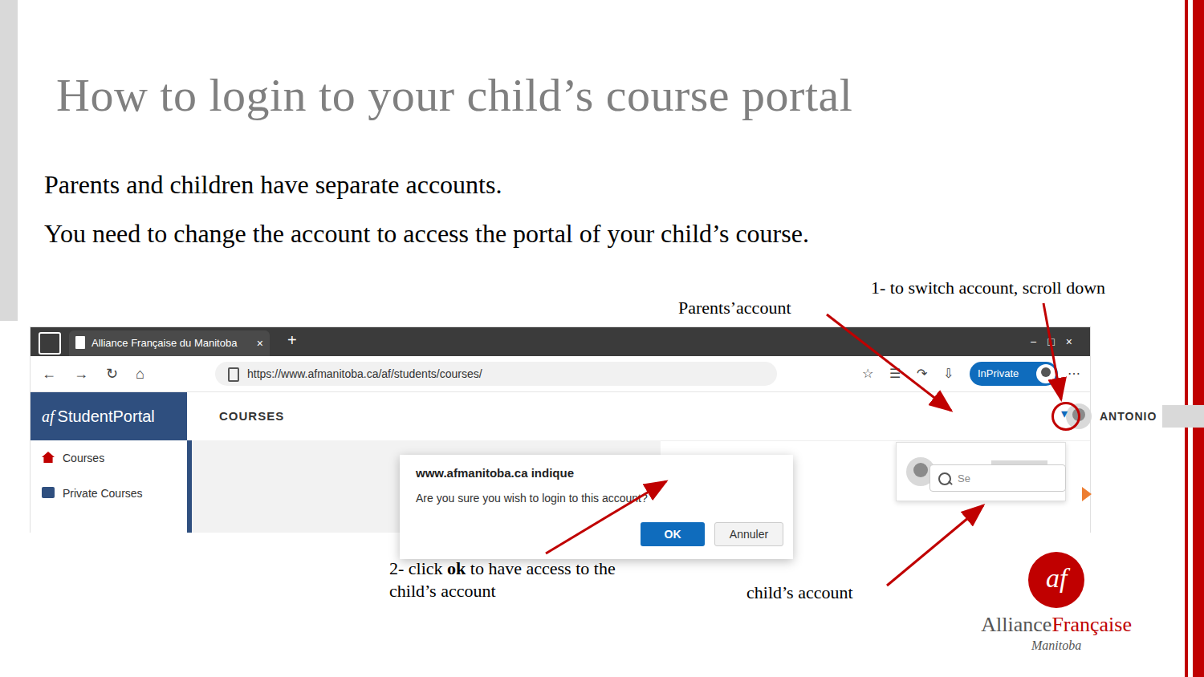How to login to your child’s course portal
Parents and children have separate accounts.
You need to change the account to access the portal of your child’s course.
Alliance Française du Manitoba ×
+
−□×
←→↻⌂
https://www.afmanitoba.ca/af/students/courses/
☆☰↷⇩
InPrivate
⋯
af StudentPortal
Courses
Private Courses
COURSES
ANTONIO
▾
Martino
Se
www.afmanitoba.ca indique
Are you sure you wish to login to this account?
OK
Annuler
Parents’account
1- to switch account, scroll down
2- click ok to have access to the child’s account
child’s account
Alliance Française
Manitoba